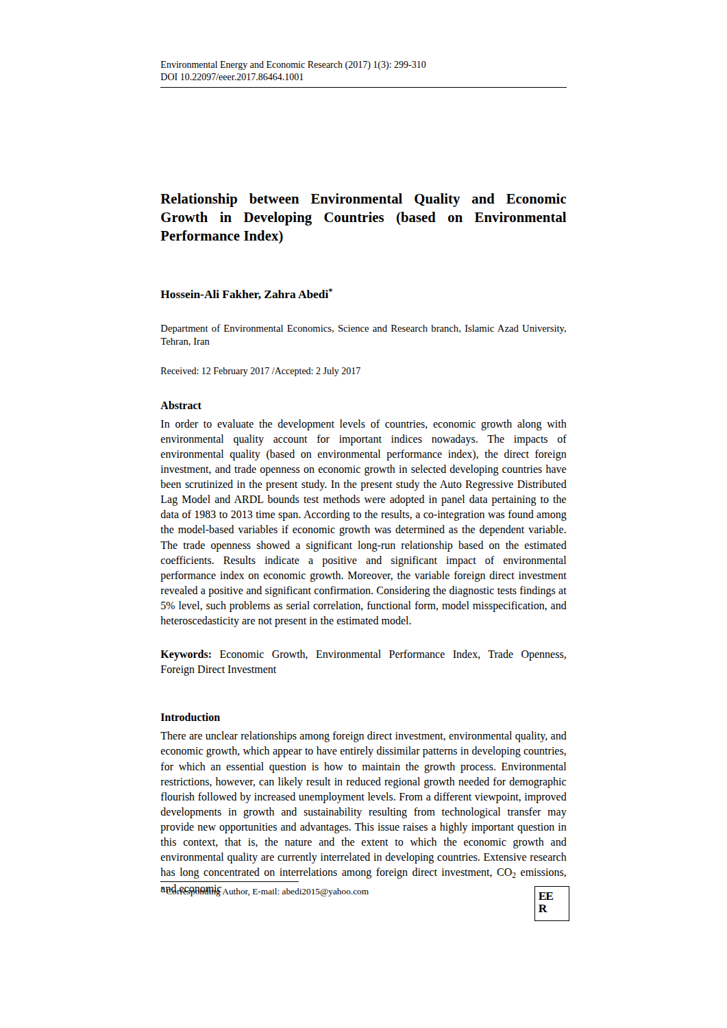Environmental Energy and Economic Research (2017) 1(3): 299-310
DOI 10.22097/eeer.2017.86464.1001
Relationship between Environmental Quality and Economic Growth in Developing Countries (based on Environmental Performance Index)
Hossein-Ali Fakher, Zahra Abedi*
Department of Environmental Economics, Science and Research branch, Islamic Azad University, Tehran, Iran
Received: 12 February 2017 /Accepted: 2 July 2017
Abstract
In order to evaluate the development levels of countries, economic growth along with environmental quality account for important indices nowadays. The impacts of environmental quality (based on environmental performance index), the direct foreign investment, and trade openness on economic growth in selected developing countries have been scrutinized in the present study. In the present study the Auto Regressive Distributed Lag Model and ARDL bounds test methods were adopted in panel data pertaining to the data of 1983 to 2013 time span. According to the results, a co-integration was found among the model-based variables if economic growth was determined as the dependent variable. The trade openness showed a significant long-run relationship based on the estimated coefficients. Results indicate a positive and significant impact of environmental performance index on economic growth. Moreover, the variable foreign direct investment revealed a positive and significant confirmation. Considering the diagnostic tests findings at 5% level, such problems as serial correlation, functional form, model misspecification, and heteroscedasticity are not present in the estimated model.
Keywords: Economic Growth, Environmental Performance Index, Trade Openness, Foreign Direct Investment
Introduction
There are unclear relationships among foreign direct investment, environmental quality, and economic growth, which appear to have entirely dissimilar patterns in developing countries, for which an essential question is how to maintain the growth process. Environmental restrictions, however, can likely result in reduced regional growth needed for demographic flourish followed by increased unemployment levels. From a different viewpoint, improved developments in growth and sustainability resulting from technological transfer may provide new opportunities and advantages. This issue raises a highly important question in this context, that is, the nature and the extent to which the economic growth and environmental quality are currently interrelated in developing countries. Extensive research has long concentrated on interrelations among foreign direct investment, CO2 emissions, and economic
* Corresponding Author, E-mail: abedi2015@yahoo.com
EE R